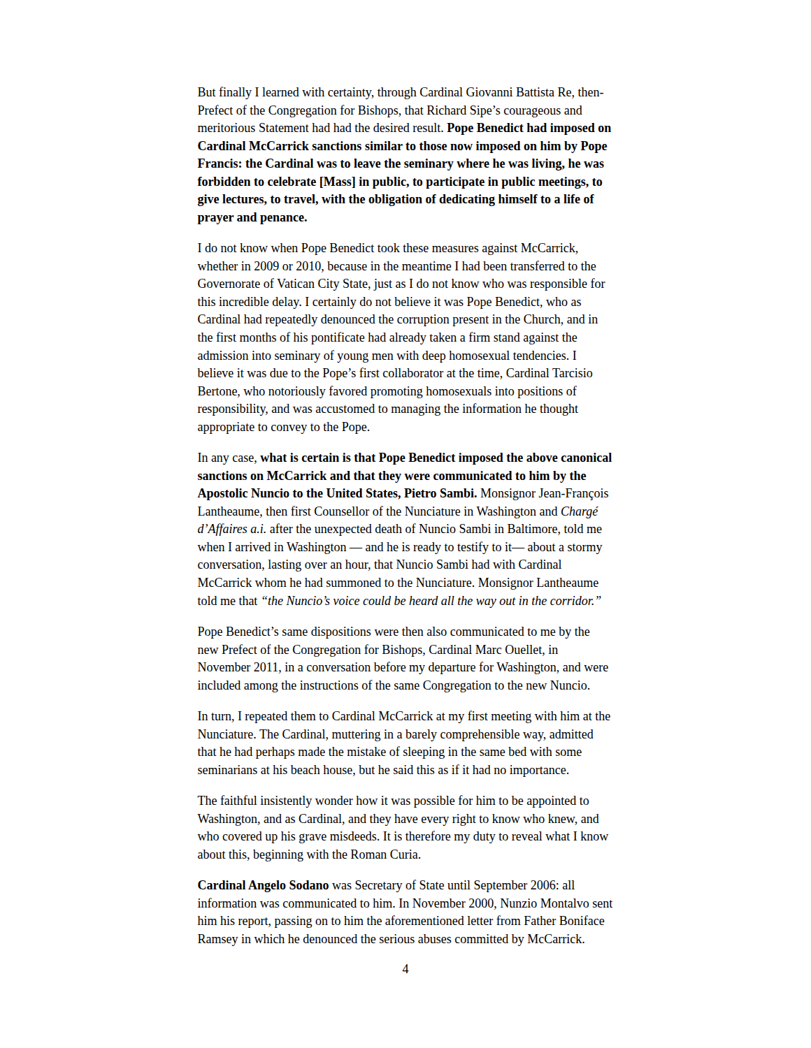But finally I learned with certainty, through Cardinal Giovanni Battista Re, then-Prefect of the Congregation for Bishops, that Richard Sipe’s courageous and meritorious Statement had had the desired result. Pope Benedict had imposed on Cardinal McCarrick sanctions similar to those now imposed on him by Pope Francis: the Cardinal was to leave the seminary where he was living, he was forbidden to celebrate [Mass] in public, to participate in public meetings, to give lectures, to travel, with the obligation of dedicating himself to a life of prayer and penance.
I do not know when Pope Benedict took these measures against McCarrick, whether in 2009 or 2010, because in the meantime I had been transferred to the Governorate of Vatican City State, just as I do not know who was responsible for this incredible delay. I certainly do not believe it was Pope Benedict, who as Cardinal had repeatedly denounced the corruption present in the Church, and in the first months of his pontificate had already taken a firm stand against the admission into seminary of young men with deep homosexual tendencies. I believe it was due to the Pope’s first collaborator at the time, Cardinal Tarcisio Bertone, who notoriously favored promoting homosexuals into positions of responsibility, and was accustomed to managing the information he thought appropriate to convey to the Pope.
In any case, what is certain is that Pope Benedict imposed the above canonical sanctions on McCarrick and that they were communicated to him by the Apostolic Nuncio to the United States, Pietro Sambi. Monsignor Jean-François Lantheaume, then first Counsellor of the Nunciature in Washington and Chargé d’Affaires a.i. after the unexpected death of Nuncio Sambi in Baltimore, told me when I arrived in Washington — and he is ready to testify to it— about a stormy conversation, lasting over an hour, that Nuncio Sambi had with Cardinal McCarrick whom he had summoned to the Nunciature. Monsignor Lantheaume told me that “the Nuncio’s voice could be heard all the way out in the corridor.”
Pope Benedict’s same dispositions were then also communicated to me by the new Prefect of the Congregation for Bishops, Cardinal Marc Ouellet, in November 2011, in a conversation before my departure for Washington, and were included among the instructions of the same Congregation to the new Nuncio.
In turn, I repeated them to Cardinal McCarrick at my first meeting with him at the Nunciature. The Cardinal, muttering in a barely comprehensible way, admitted that he had perhaps made the mistake of sleeping in the same bed with some seminarians at his beach house, but he said this as if it had no importance.
The faithful insistently wonder how it was possible for him to be appointed to Washington, and as Cardinal, and they have every right to know who knew, and who covered up his grave misdeeds. It is therefore my duty to reveal what I know about this, beginning with the Roman Curia.
Cardinal Angelo Sodano was Secretary of State until September 2006: all information was communicated to him. In November 2000, Nunzio Montalvo sent him his report, passing on to him the aforementioned letter from Father Boniface Ramsey in which he denounced the serious abuses committed by McCarrick.
4